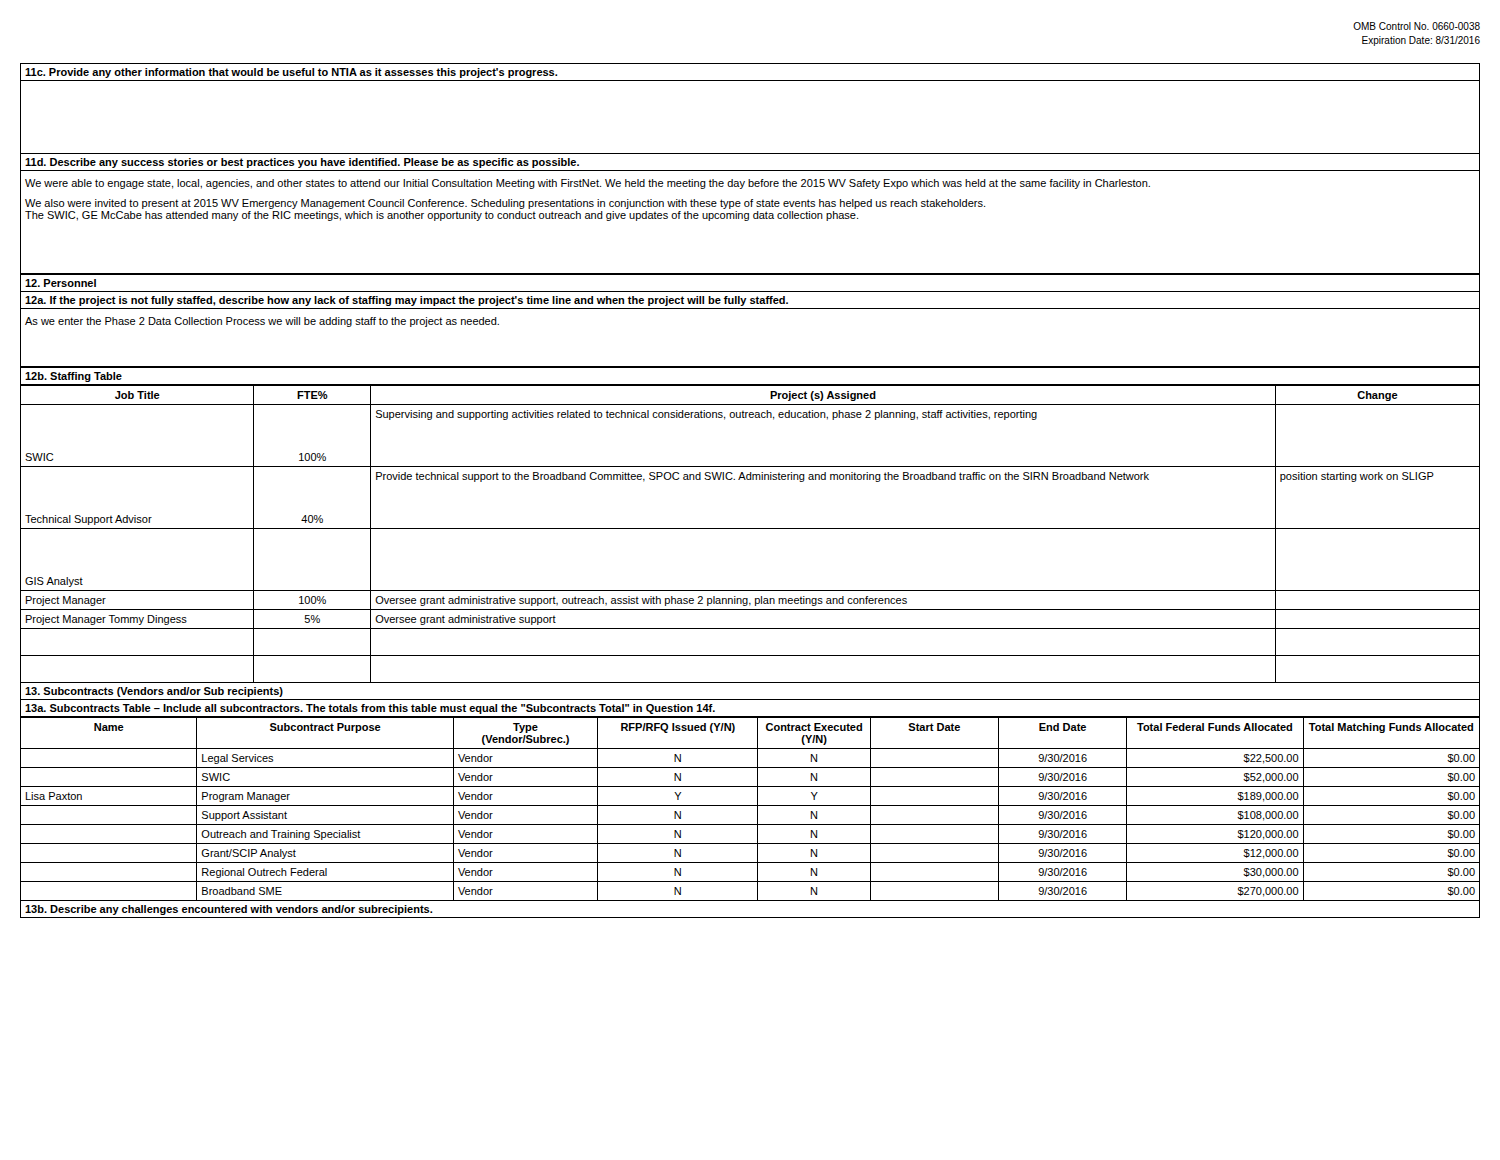OMB Control No. 0660-0038
Expiration Date: 8/31/2016
11c. Provide any other information that would be useful to NTIA as it assesses this project's progress.
11d. Describe any success stories or best practices you have identified. Please be as specific as possible.
We were able to engage state, local, agencies, and other states to attend our Initial Consultation Meeting with FirstNet. We held the meeting the day before the 2015 WV Safety Expo which was held at the same facility in Charleston.
We also were invited to present at 2015 WV Emergency Management Council Conference. Scheduling presentations in conjunction with these type of state events has helped us reach stakeholders.
The SWIC, GE McCabe has attended many of the RIC meetings, which is another opportunity to conduct outreach and give updates of the upcoming data collection phase.
12. Personnel
12a. If the project is not fully staffed, describe how any lack of staffing may impact the project's time line and when the project will be fully staffed.
As we enter the Phase 2 Data Collection Process we will be adding staff to the project as needed.
12b. Staffing Table
| Job Title | FTE% | Project (s) Assigned | Change |
| --- | --- | --- | --- |
| SWIC | 100% | Supervising and supporting activities related to technical considerations, outreach, education, phase 2 planning, staff activities, reporting | |
| Technical Support Advisor | 40% | Provide technical support to the Broadband Committee, SPOC and SWIC. Administering and monitoring the Broadband traffic on the SIRN Broadband Network | position starting work on SLIGP |
| GIS Analyst | | | |
| Project Manager | 100% | Oversee grant administrative support, outreach, assist with phase 2 planning, plan meetings and conferences | |
| Project Manager Tommy Dingess | 5% | Oversee grant administrative support | |
13. Subcontracts (Vendors and/or Sub recipients)
13a. Subcontracts Table – Include all subcontractors. The totals from this table must equal the "Subcontracts Total" in Question 14f.
| Name | Subcontract Purpose | Type (Vendor/Subrec.) | RFP/RFQ Issued (Y/N) | Contract Executed (Y/N) | Start Date | End Date | Total Federal Funds Allocated | Total Matching Funds Allocated |
| --- | --- | --- | --- | --- | --- | --- | --- | --- |
| | Legal Services | Vendor | N | N | | 9/30/2016 | $22,500.00 | $0.00 |
| | SWIC | Vendor | N | N | | 9/30/2016 | $52,000.00 | $0.00 |
| Lisa Paxton | Program Manager | Vendor | Y | Y | | 9/30/2016 | $189,000.00 | $0.00 |
| | Support Assistant | Vendor | N | N | | 9/30/2016 | $108,000.00 | $0.00 |
| | Outreach and Training Specialist | Vendor | N | N | | 9/30/2016 | $120,000.00 | $0.00 |
| | Grant/SCIP Analyst | Vendor | N | N | | 9/30/2016 | $12,000.00 | $0.00 |
| | Regional Outrech Federal | Vendor | N | N | | 9/30/2016 | $30,000.00 | $0.00 |
| | Broadband SME | Vendor | N | N | | 9/30/2016 | $270,000.00 | $0.00 |
13b. Describe any challenges encountered with vendors and/or subrecipients.